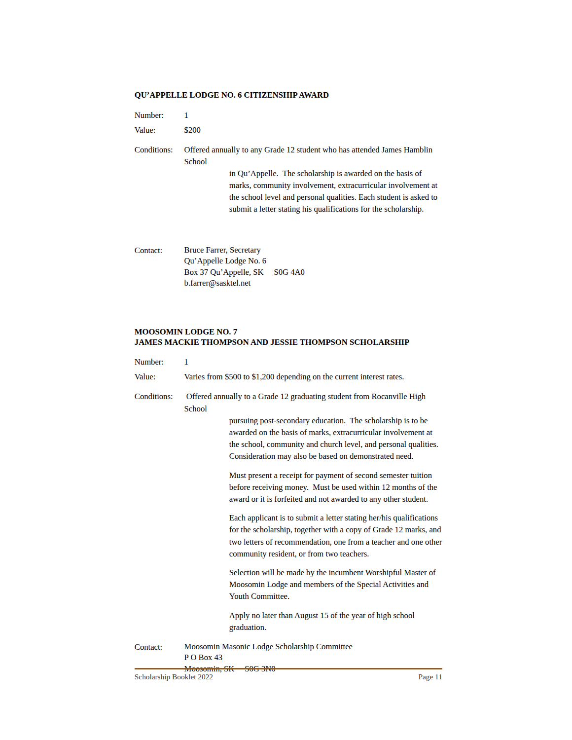QU’APPELLE LODGE NO. 6 CITIZENSHIP AWARD
Number:
1
Value:
$200
Conditions:
Offered annually to any Grade 12 student who has attended James Hamblin School
in Qu’Appelle. The scholarship is awarded on the basis of marks, community involvement, extracurricular involvement at the school level and personal qualities. Each student is asked to submit a letter stating his qualifications for the scholarship.
Contact:
Bruce Farrer, Secretary
Qu’Appelle Lodge No. 6
Box 37 Qu’Appelle, SK S0G 4A0
b.farrer@sasktel.net
MOOSOMIN LODGE NO. 7 JAMES MACKIE THOMPSON AND JESSIE THOMPSON SCHOLARSHIP
Number:
1
Value:
Varies from $500 to $1,200 depending on the current interest rates.
Conditions:
Offered annually to a Grade 12 graduating student from Rocanville High School
pursuing post-secondary education. The scholarship is to be awarded on the basis of marks, extracurricular involvement at the school, community and church level, and personal qualities. Consideration may also be based on demonstrated need.
Must present a receipt for payment of second semester tuition before receiving money. Must be used within 12 months of the award or it is forfeited and not awarded to any other student.
Each applicant is to submit a letter stating her/his qualifications for the scholarship, together with a copy of Grade 12 marks, and two letters of recommendation, one from a teacher and one other community resident, or from two teachers.
Selection will be made by the incumbent Worshipful Master of Moosomin Lodge and members of the Special Activities and Youth Committee.
Apply no later than August 15 of the year of high school graduation.
Contact:
Moosomin Masonic Lodge Scholarship Committee
P O Box 43
Moosomin, SK S0G 3N0
Scholarship Booklet 2022 Page 11